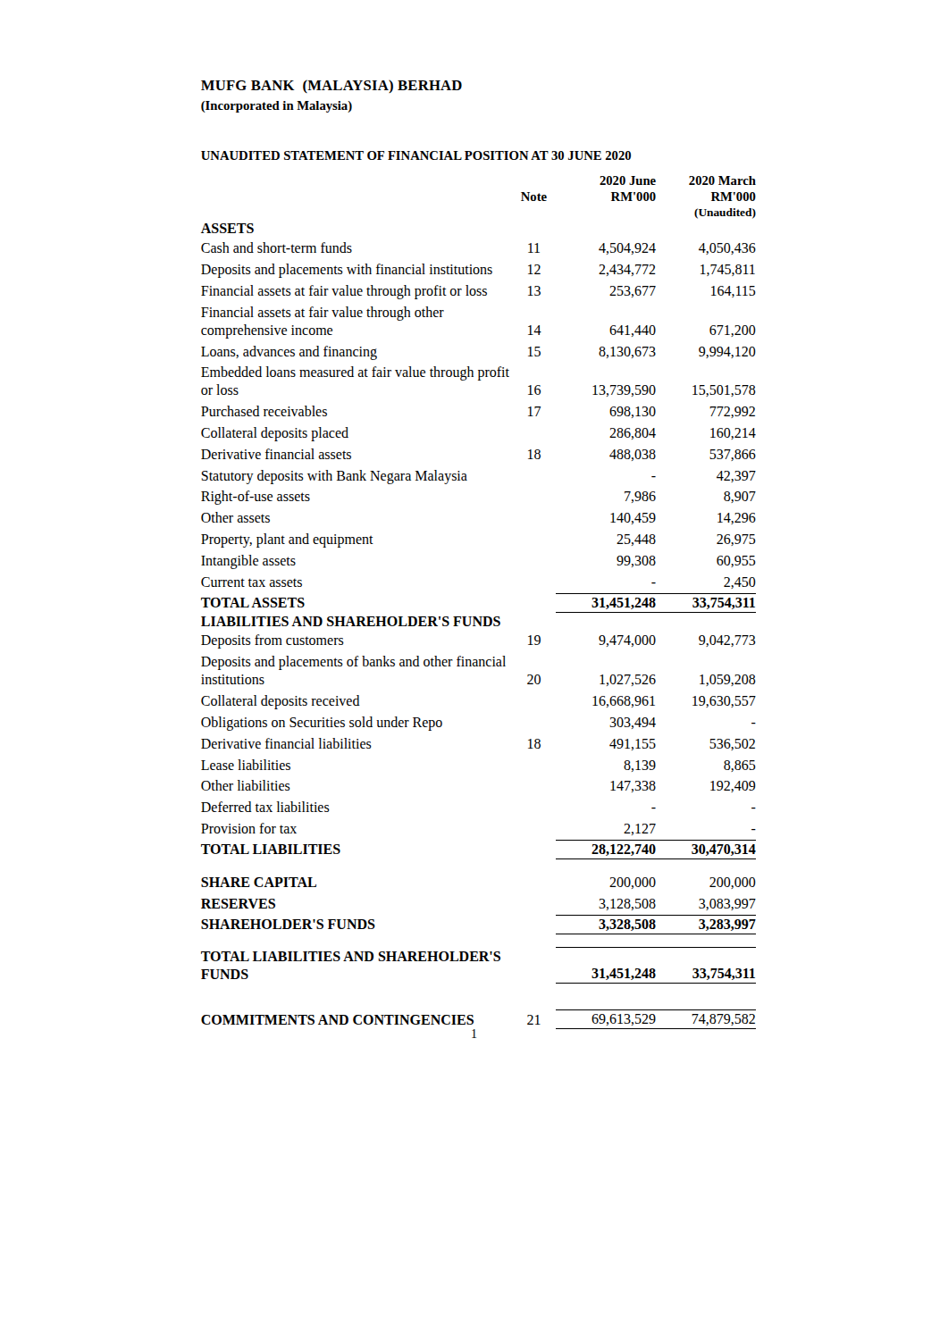MUFG BANK (MALAYSIA) BERHAD
(Incorporated in Malaysia)
UNAUDITED STATEMENT OF FINANCIAL POSITION AT 30 JUNE 2020
| | | 2020 June | 2020 March |
| --- | --- | --- | --- |
| | Note | RM'000 | RM'000 |
| | | | (Unaudited) |
| ASSETS |
| Cash and short-term funds | 11 | 4,504,924 | 4,050,436 |
| Deposits and placements with financial institutions | 12 | 2,434,772 | 1,745,811 |
| Financial assets at fair value through profit or loss | 13 | 253,677 | 164,115 |
| Financial assets at fair value through other comprehensive income | 14 | 641,440 | 671,200 |
| Loans, advances and financing | 15 | 8,130,673 | 9,994,120 |
| Embedded loans measured at fair value through profit or loss | 16 | 13,739,590 | 15,501,578 |
| Purchased receivables | 17 | 698,130 | 772,992 |
| Collateral deposits placed | | 286,804 | 160,214 |
| Derivative financial assets | 18 | 488,038 | 537,866 |
| Statutory deposits with Bank Negara Malaysia | | - | 42,397 |
| Right-of-use assets | | 7,986 | 8,907 |
| Other assets | | 140,459 | 14,296 |
| Property, plant and equipment | | 25,448 | 26,975 |
| Intangible assets | | 99,308 | 60,955 |
| Current tax assets | | - | 2,450 |
| TOTAL ASSETS | | 31,451,248 | 33,754,311 |
| LIABILITIES AND SHAREHOLDER'S FUNDS |
| Deposits from customers | 19 | 9,474,000 | 9,042,773 |
| Deposits and placements of banks and other financial institutions | 20 | 1,027,526 | 1,059,208 |
| Collateral deposits received | | 16,668,961 | 19,630,557 |
| Obligations on Securities sold under Repo | | 303,494 | - |
| Derivative financial liabilities | 18 | 491,155 | 536,502 |
| Lease liabilities | | 8,139 | 8,865 |
| Other liabilities | | 147,338 | 192,409 |
| Deferred tax liabilities | | - | - |
| Provision for tax | | 2,127 | - |
| TOTAL LIABILITIES | | 28,122,740 | 30,470,314 |
| SHARE CAPITAL | | 200,000 | 200,000 |
| RESERVES | | 3,128,508 | 3,083,997 |
| SHAREHOLDER'S FUNDS | | 3,328,508 | 3,283,997 |
| TOTAL LIABILITIES AND SHAREHOLDER'S FUNDS | | 31,451,248 | 33,754,311 |
| COMMITMENTS AND CONTINGENCIES | 21 | 69,613,529 | 74,879,582 |
1